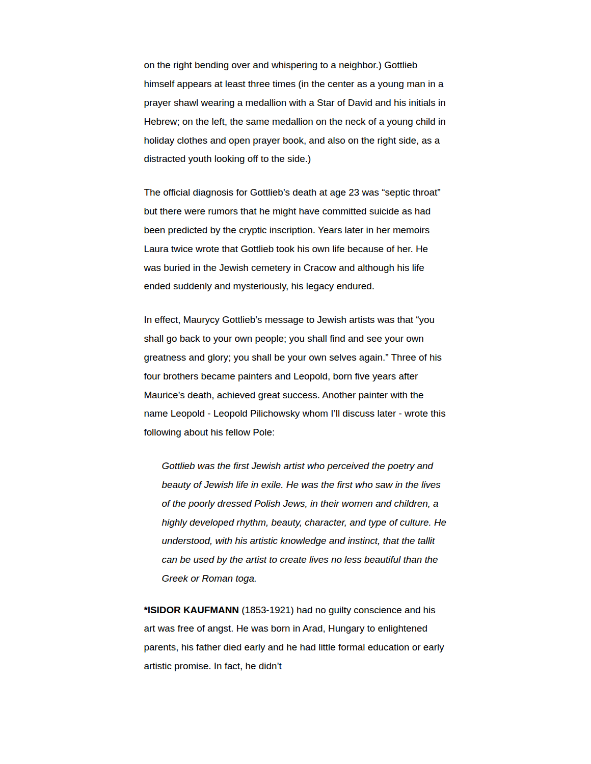on the right bending over and whispering to a neighbor.) Gottlieb himself appears at least three times (in the center as a young man in a prayer shawl wearing a medallion with a Star of David and his initials in Hebrew; on the left, the same medallion on the neck of a young child in holiday clothes and open prayer book, and also on the right side, as a distracted youth looking off to the side.)
The official diagnosis for Gottlieb’s death at age 23 was “septic throat” but there were rumors that he might have committed suicide as had been predicted by the cryptic inscription. Years later in her memoirs Laura twice wrote that Gottlieb took his own life because of her. He was buried in the Jewish cemetery in Cracow and although his life ended suddenly and mysteriously, his legacy endured.
In effect, Maurycy Gottlieb’s message to Jewish artists was that “you shall go back to your own people; you shall find and see your own greatness and glory; you shall be your own selves again.” Three of his four brothers became painters and Leopold, born five years after Maurice’s death, achieved great success. Another painter with the name Leopold - Leopold Pilichowsky whom I’ll discuss later - wrote this following about his fellow Pole:
Gottlieb was the first Jewish artist who perceived the poetry and beauty of Jewish life in exile. He was the first who saw in the lives of the poorly dressed Polish Jews, in their women and children, a highly developed rhythm, beauty, character, and type of culture. He understood, with his artistic knowledge and instinct, that the tallit can be used by the artist to create lives no less beautiful than the Greek or Roman toga.
*ISIDOR KAUFMANN (1853-1921) had no guilty conscience and his art was free of angst. He was born in Arad, Hungary to enlightened parents, his father died early and he had little formal education or early artistic promise. In fact, he didn’t